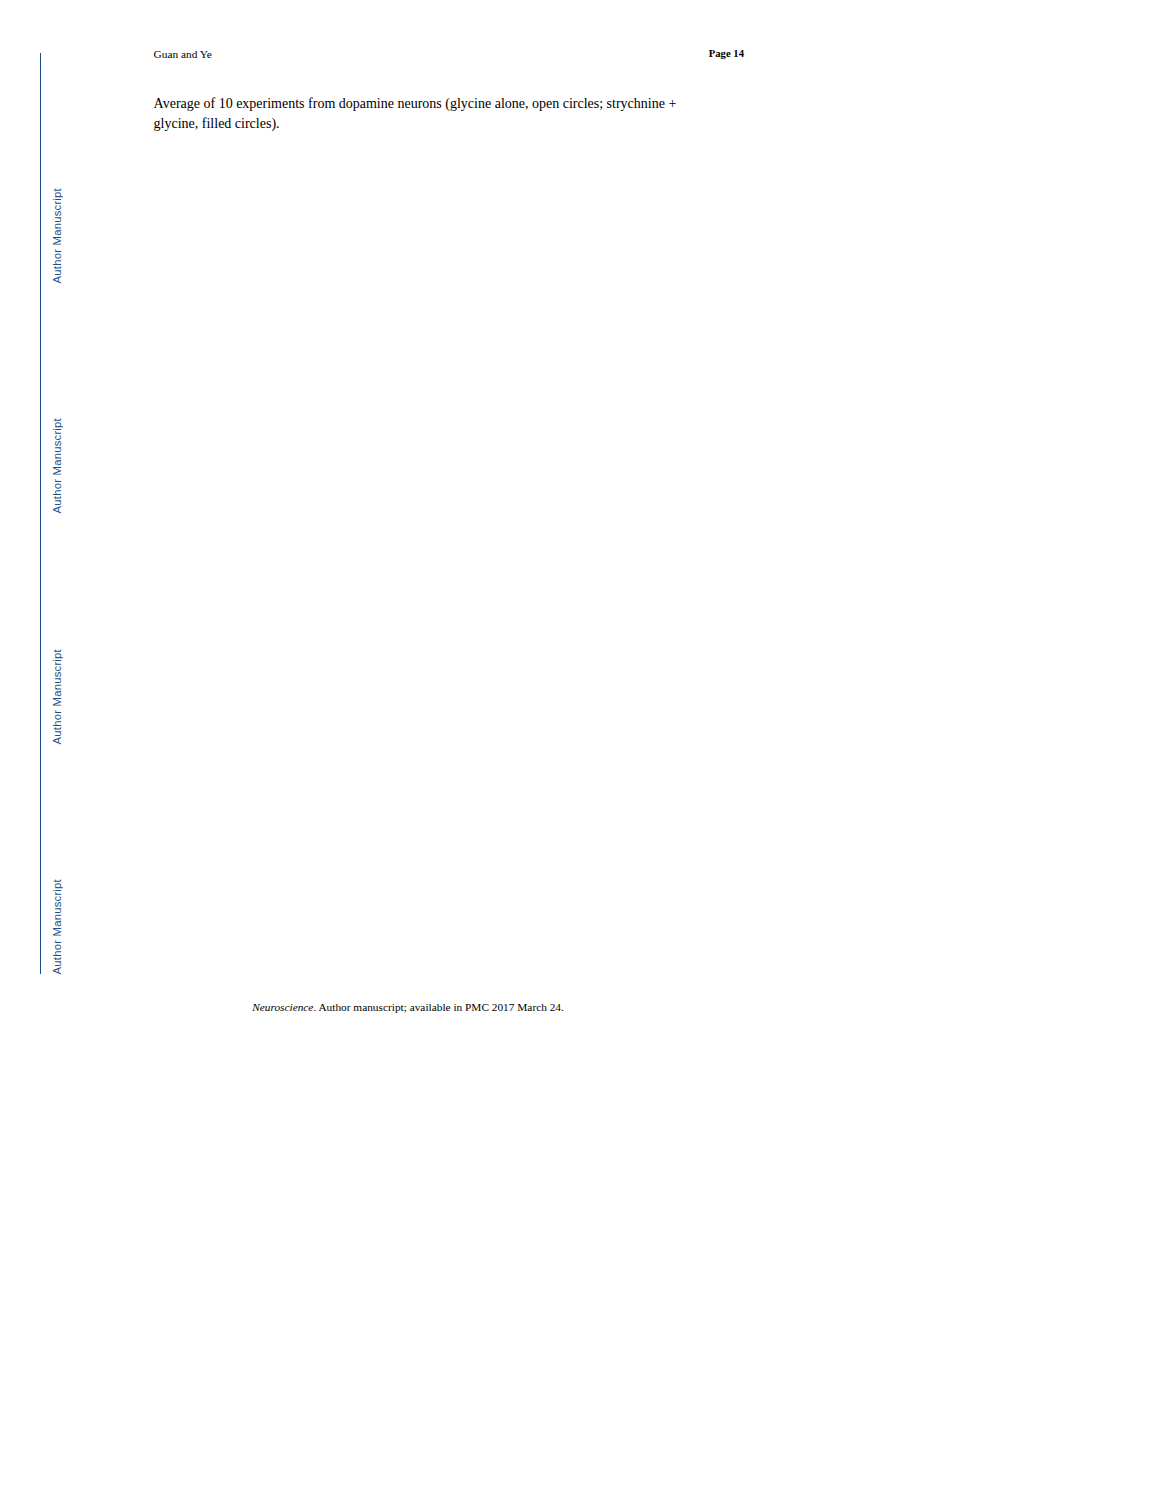Author Manuscript
Author Manuscript
Author Manuscript
Author Manuscript
Guan and Ye
Page 14
Average of 10 experiments from dopamine neurons (glycine alone, open circles; strychnine + glycine, filled circles).
Neuroscience. Author manuscript; available in PMC 2017 March 24.